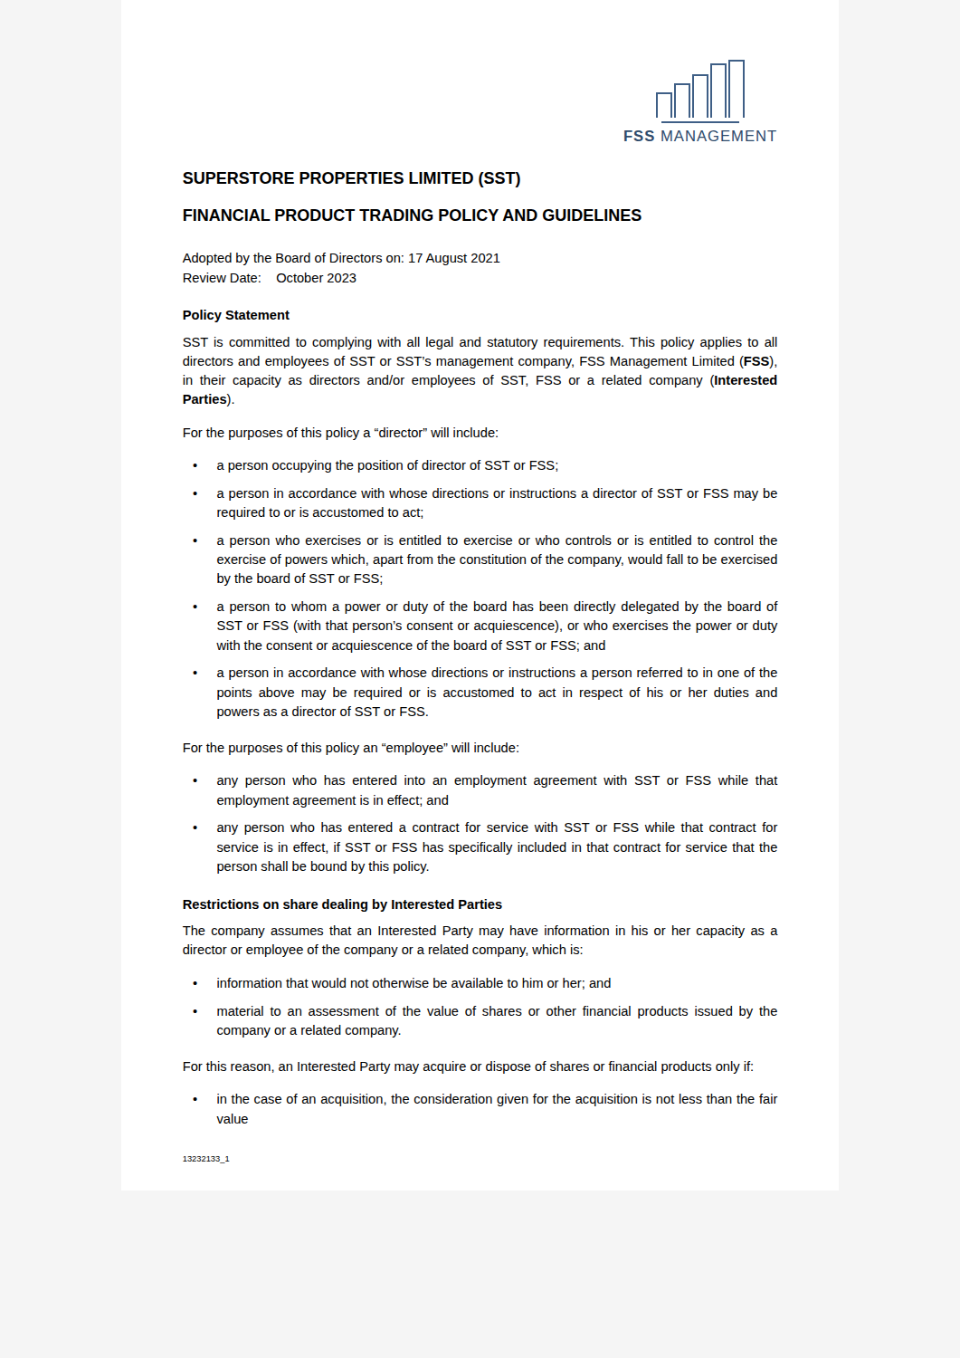FSS MANAGEMENT
SUPERSTORE PROPERTIES LIMITED (SST) FINANCIAL PRODUCT TRADING POLICY AND GUIDELINES
Adopted by the Board of Directors on: 17 August 2021
Review Date: October 2023
Policy Statement
SST is committed to complying with all legal and statutory requirements. This policy applies to all directors and employees of SST or SST’s management company, FSS Management Limited (FSS), in their capacity as directors and/or employees of SST, FSS or a related company (Interested Parties).
For the purposes of this policy a “director” will include:
a person occupying the position of director of SST or FSS;
a person in accordance with whose directions or instructions a director of SST or FSS may be required to or is accustomed to act;
a person who exercises or is entitled to exercise or who controls or is entitled to control the exercise of powers which, apart from the constitution of the company, would fall to be exercised by the board of SST or FSS;
a person to whom a power or duty of the board has been directly delegated by the board of SST or FSS (with that person’s consent or acquiescence), or who exercises the power or duty with the consent or acquiescence of the board of SST or FSS; and
a person in accordance with whose directions or instructions a person referred to in one of the points above may be required or is accustomed to act in respect of his or her duties and powers as a director of SST or FSS.
For the purposes of this policy an “employee” will include:
any person who has entered into an employment agreement with SST or FSS while that employment agreement is in effect; and
any person who has entered a contract for service with SST or FSS while that contract for service is in effect, if SST or FSS has specifically included in that contract for service that the person shall be bound by this policy.
Restrictions on share dealing by Interested Parties
The company assumes that an Interested Party may have information in his or her capacity as a director or employee of the company or a related company, which is:
information that would not otherwise be available to him or her; and
material to an assessment of the value of shares or other financial products issued by the company or a related company.
For this reason, an Interested Party may acquire or dispose of shares or financial products only if:
in the case of an acquisition, the consideration given for the acquisition is not less than the fair value
13232133_1